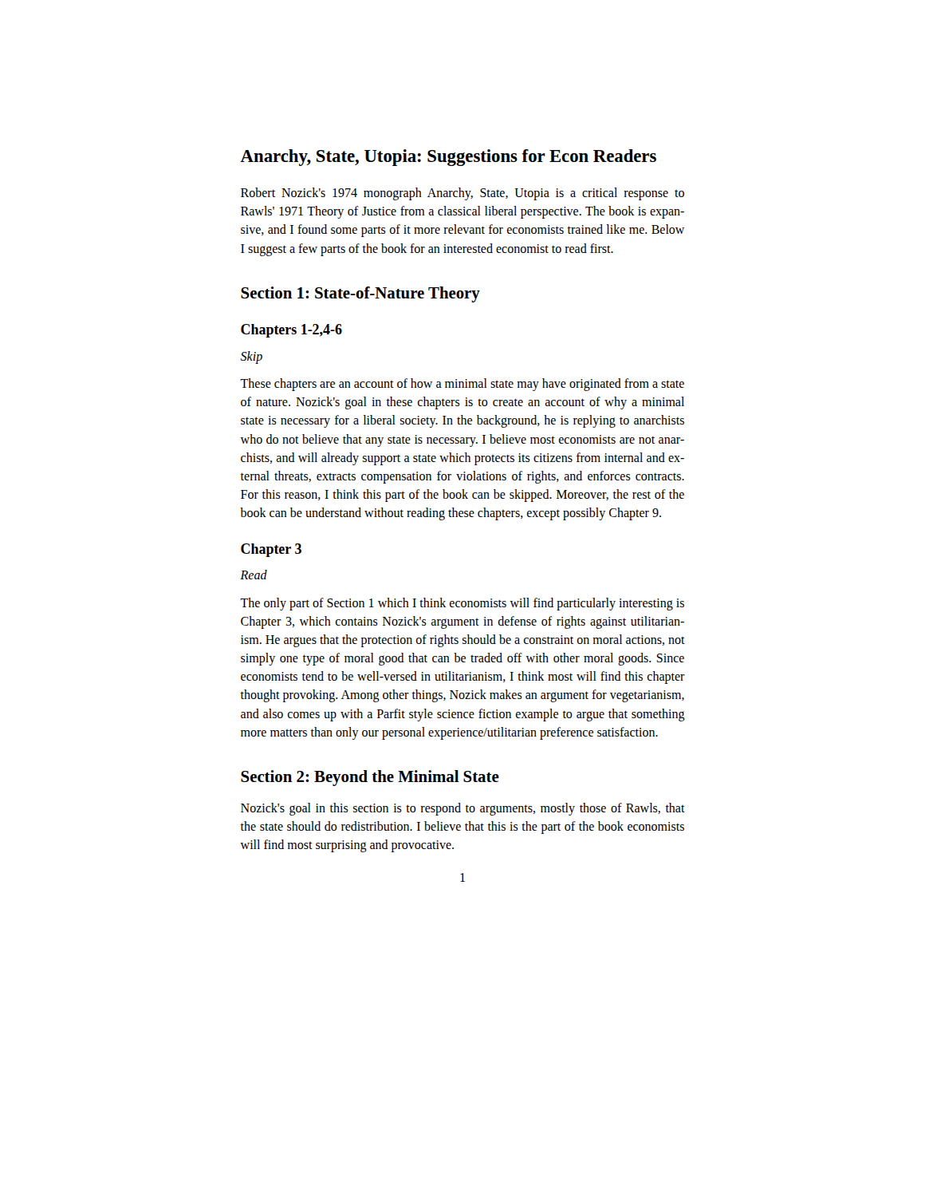Anarchy, State, Utopia: Suggestions for Econ Readers
Robert Nozick's 1974 monograph Anarchy, State, Utopia is a critical response to Rawls' 1971 Theory of Justice from a classical liberal perspective. The book is expansive, and I found some parts of it more relevant for economists trained like me. Below I suggest a few parts of the book for an interested economist to read first.
Section 1: State-of-Nature Theory
Chapters 1-2,4-6
Skip
These chapters are an account of how a minimal state may have originated from a state of nature. Nozick's goal in these chapters is to create an account of why a minimal state is necessary for a liberal society. In the background, he is replying to anarchists who do not believe that any state is necessary. I believe most economists are not anarchists, and will already support a state which protects its citizens from internal and external threats, extracts compensation for violations of rights, and enforces contracts. For this reason, I think this part of the book can be skipped. Moreover, the rest of the book can be understand without reading these chapters, except possibly Chapter 9.
Chapter 3
Read
The only part of Section 1 which I think economists will find particularly interesting is Chapter 3, which contains Nozick's argument in defense of rights against utilitarianism. He argues that the protection of rights should be a constraint on moral actions, not simply one type of moral good that can be traded off with other moral goods. Since economists tend to be well-versed in utilitarianism, I think most will find this chapter thought provoking. Among other things, Nozick makes an argument for vegetarianism, and also comes up with a Parfit style science fiction example to argue that something more matters than only our personal experience/utilitarian preference satisfaction.
Section 2: Beyond the Minimal State
Nozick's goal in this section is to respond to arguments, mostly those of Rawls, that the state should do redistribution. I believe that this is the part of the book economists will find most surprising and provocative.
1